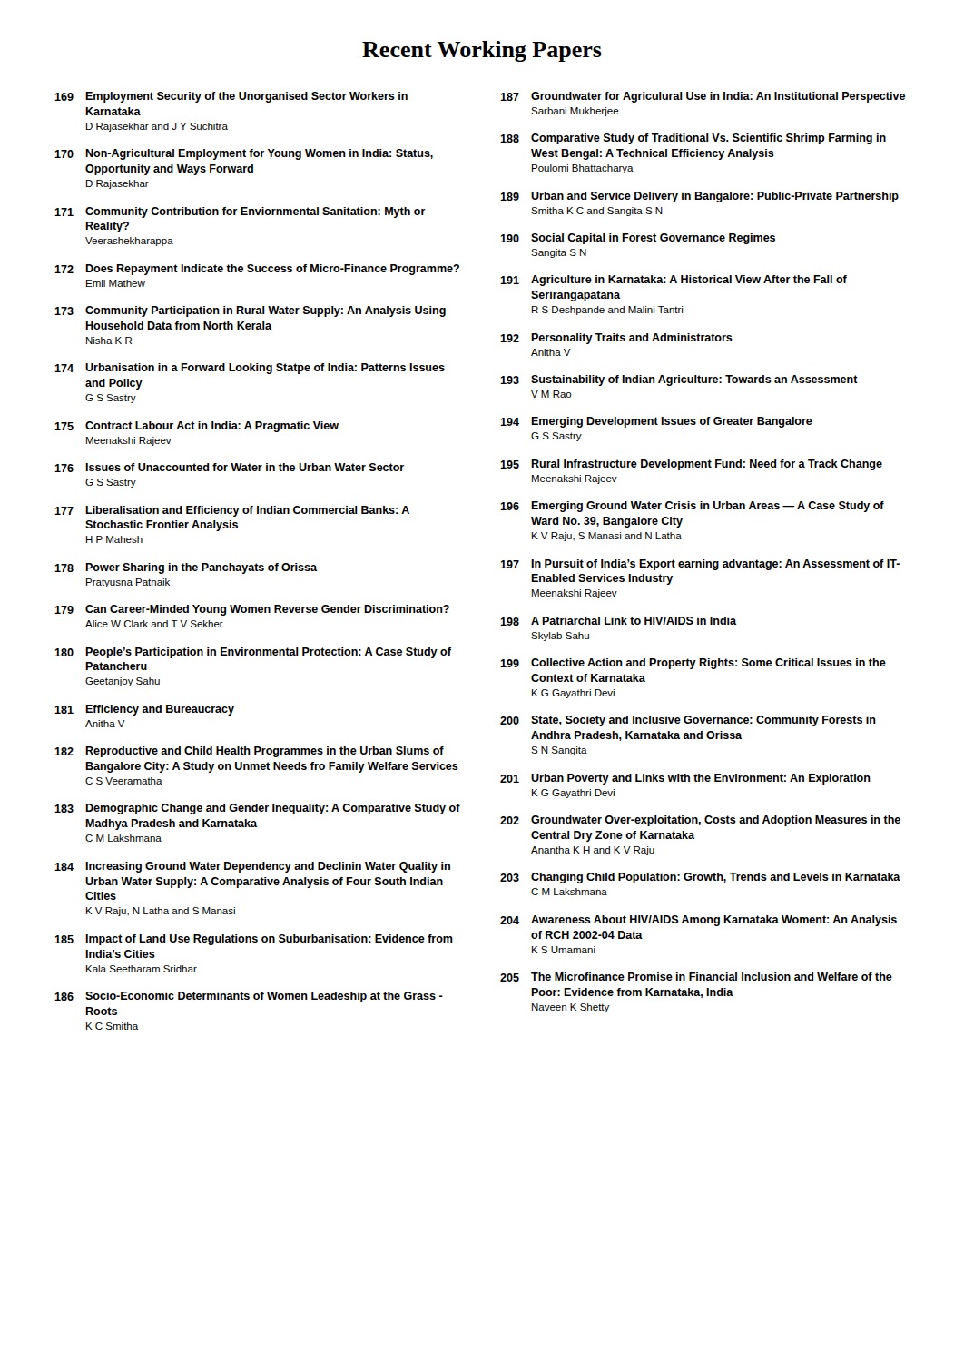Recent Working Papers
169 Employment Security of the Unorganised Sector Workers in Karnataka D Rajasekhar and J Y Suchitra
170 Non-Agricultural Employment for Young Women in India: Status, Opportunity and Ways Forward D Rajasekhar
171 Community Contribution for Enviornmental Sanitation: Myth or Reality? Veerashekharappa
172 Does Repayment Indicate the Success of Micro-Finance Programme? Emil Mathew
173 Community Participation in Rural Water Supply: An Analysis Using Household Data from North Kerala Nisha K R
174 Urbanisation in a Forward Looking Statpe of India: Patterns Issues and Policy G S Sastry
175 Contract Labour Act in India: A Pragmatic View Meenakshi Rajeev
176 Issues of Unaccounted for Water in the Urban Water Sector G S Sastry
177 Liberalisation and Efficiency of Indian Commercial Banks: A Stochastic Frontier Analysis H P Mahesh
178 Power Sharing in the Panchayats of Orissa Pratyusna Patnaik
179 Can Career-Minded Young Women Reverse Gender Discrimination? Alice W Clark and T V Sekher
180 People’s Participation in Environmental Protection: A Case Study of Patancheru Geetanjoy Sahu
181 Efficiency and Bureaucracy Anitha V
182 Reproductive and Child Health Programmes in the Urban Slums of Bangalore City: A Study on Unmet Needs fro Family Welfare Services C S Veeramatha
183 Demographic Change and Gender Inequality: A Comparative Study of Madhya Pradesh and Karnataka C M Lakshmana
184 Increasing Ground Water Dependency and Declinin Water Quality in Urban Water Supply: A Comparative Analysis of Four South Indian Cities K V Raju, N Latha and S Manasi
185 Impact of Land Use Regulations on Suburbanisation: Evidence from India’s Cities Kala Seetharam Sridhar
186 Socio-Economic Determinants of Women Leadeship at the Grass - Roots K C Smitha
187 Groundwater for Agriculural Use in India: An Institutional Perspective Sarbani Mukherjee
188 Comparative Study of Traditional Vs. Scientific Shrimp Farming in West Bengal: A Technical Efficiency Analysis Poulomi Bhattacharya
189 Urban and Service Delivery in Bangalore: Public-Private Partnership Smitha K C and Sangita S N
190 Social Capital in Forest Governance Regimes Sangita S N
191 Agriculture in Karnataka: A Historical View After the Fall of Serirangapatana R S Deshpande and Malini Tantri
192 Personality Traits and Administrators Anitha V
193 Sustainability of Indian Agriculture: Towards an Assessment V M Rao
194 Emerging Development Issues of Greater Bangalore G S Sastry
195 Rural Infrastructure Development Fund: Need for a Track Change Meenakshi Rajeev
196 Emerging Ground Water Crisis in Urban Areas — A Case Study of Ward No. 39, Bangalore City K V Raju, S Manasi and N Latha
197 In Pursuit of India’s Export earning advantage: An Assessment of IT-Enabled Services Industry Meenakshi Rajeev
198 A Patriarchal Link to HIV/AIDS in India Skylab Sahu
199 Collective Action and Property Rights: Some Critical Issues in the Context of Karnataka K G Gayathri Devi
200 State, Society and Inclusive Governance: Community Forests in Andhra Pradesh, Karnataka and Orissa S N Sangita
201 Urban Poverty and Links with the Environment: An Exploration K G Gayathri Devi
202 Groundwater Over-exploitation, Costs and Adoption Measures in the Central Dry Zone of Karnataka Anantha K H and K V Raju
203 Changing Child Population: Growth, Trends and Levels in Karnataka C M Lakshmana
204 Awareness About HIV/AIDS Among Karnataka Woment: An Analysis of RCH 2002-04 Data K S Umamani
205 The Microfinance Promise in Financial Inclusion and Welfare of the Poor: Evidence from Karnataka, India Naveen K Shetty